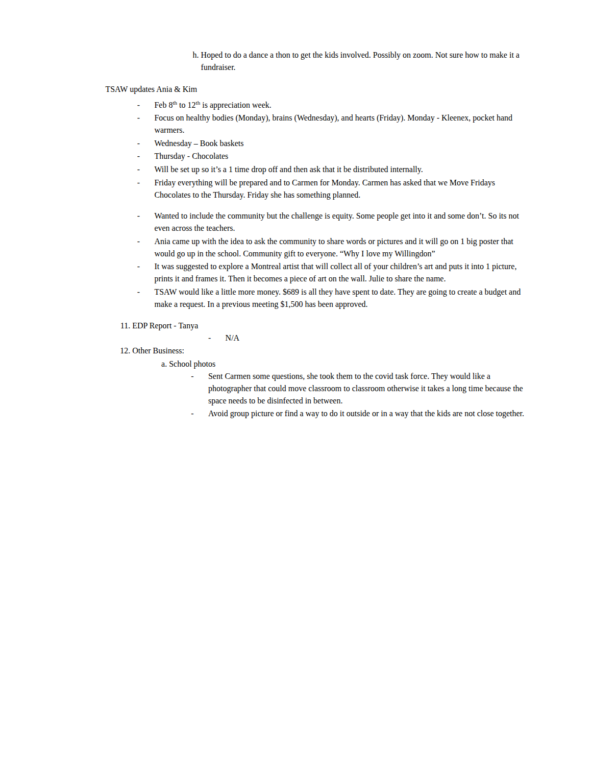Hoped to do a dance a thon to get the kids involved. Possibly on zoom. Not sure how to make it a fundraiser.
TSAW updates Ania & Kim
Feb 8th to 12th is appreciation week.
Focus on healthy bodies (Monday), brains (Wednesday), and hearts (Friday). Monday - Kleenex, pocket hand warmers.
Wednesday – Book baskets
Thursday - Chocolates
Will be set up so it’s a 1 time drop off and then ask that it be distributed internally.
Friday everything will be prepared and to Carmen for Monday. Carmen has asked that we Move Fridays Chocolates to the Thursday. Friday she has something planned.
Wanted to include the community but the challenge is equity. Some people get into it and some don’t. So its not even across the teachers.
Ania came up with the idea to ask the community to share words or pictures and it will go on 1 big poster that would go up in the school. Community gift to everyone. “Why I love my Willingdon”
It was suggested to explore a Montreal artist that will collect all of your children’s art and puts it into 1 picture, prints it and frames it. Then it becomes a piece of art on the wall. Julie to share the name.
TSAW would like a little more money. $689 is all they have spent to date. They are going to create a budget and make a request. In a previous meeting $1,500 has been approved.
EDP Report - Tanya
N/A
Other Business:
School photos
Sent Carmen some questions, she took them to the covid task force. They would like a photographer that could move classroom to classroom otherwise it takes a long time because the space needs to be disinfected in between.
Avoid group picture or find a way to do it outside or in a way that the kids are not close together.